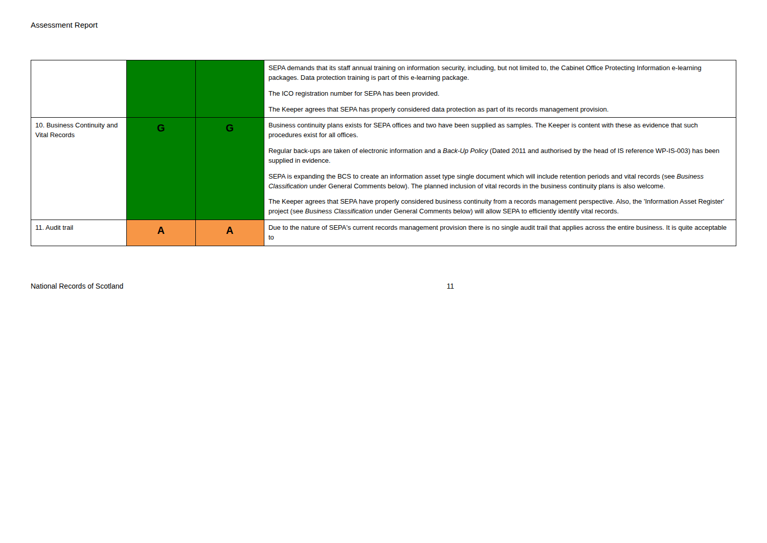Assessment Report
| | | | SEPA demands that its staff annual training on information security, including, but not limited to, the Cabinet Office Protecting Information e-learning packages. Data protection training is part of this e-learning package. The ICO registration number for SEPA has been provided. The Keeper agrees that SEPA has properly considered data protection as part of its records management provision. |
| 10. Business Continuity and Vital Records | G | G | Business continuity plans exists for SEPA offices and two have been supplied as samples. The Keeper is content with these as evidence that such procedures exist for all offices. Regular back-ups are taken of electronic information and a Back-Up Policy (Dated 2011 and authorised by the head of IS reference WP-IS-003) has been supplied in evidence. SEPA is expanding the BCS to create an information asset type single document which will include retention periods and vital records (see Business Classification under General Comments below). The planned inclusion of vital records in the business continuity plans is also welcome. The Keeper agrees that SEPA have properly considered business continuity from a records management perspective. Also, the 'Information Asset Register' project (see Business Classification under General Comments below) will allow SEPA to efficiently identify vital records. |
| 11. Audit trail | A | A | Due to the nature of SEPA's current records management provision there is no single audit trail that applies across the entire business. It is quite acceptable to |
National Records of Scotland
11